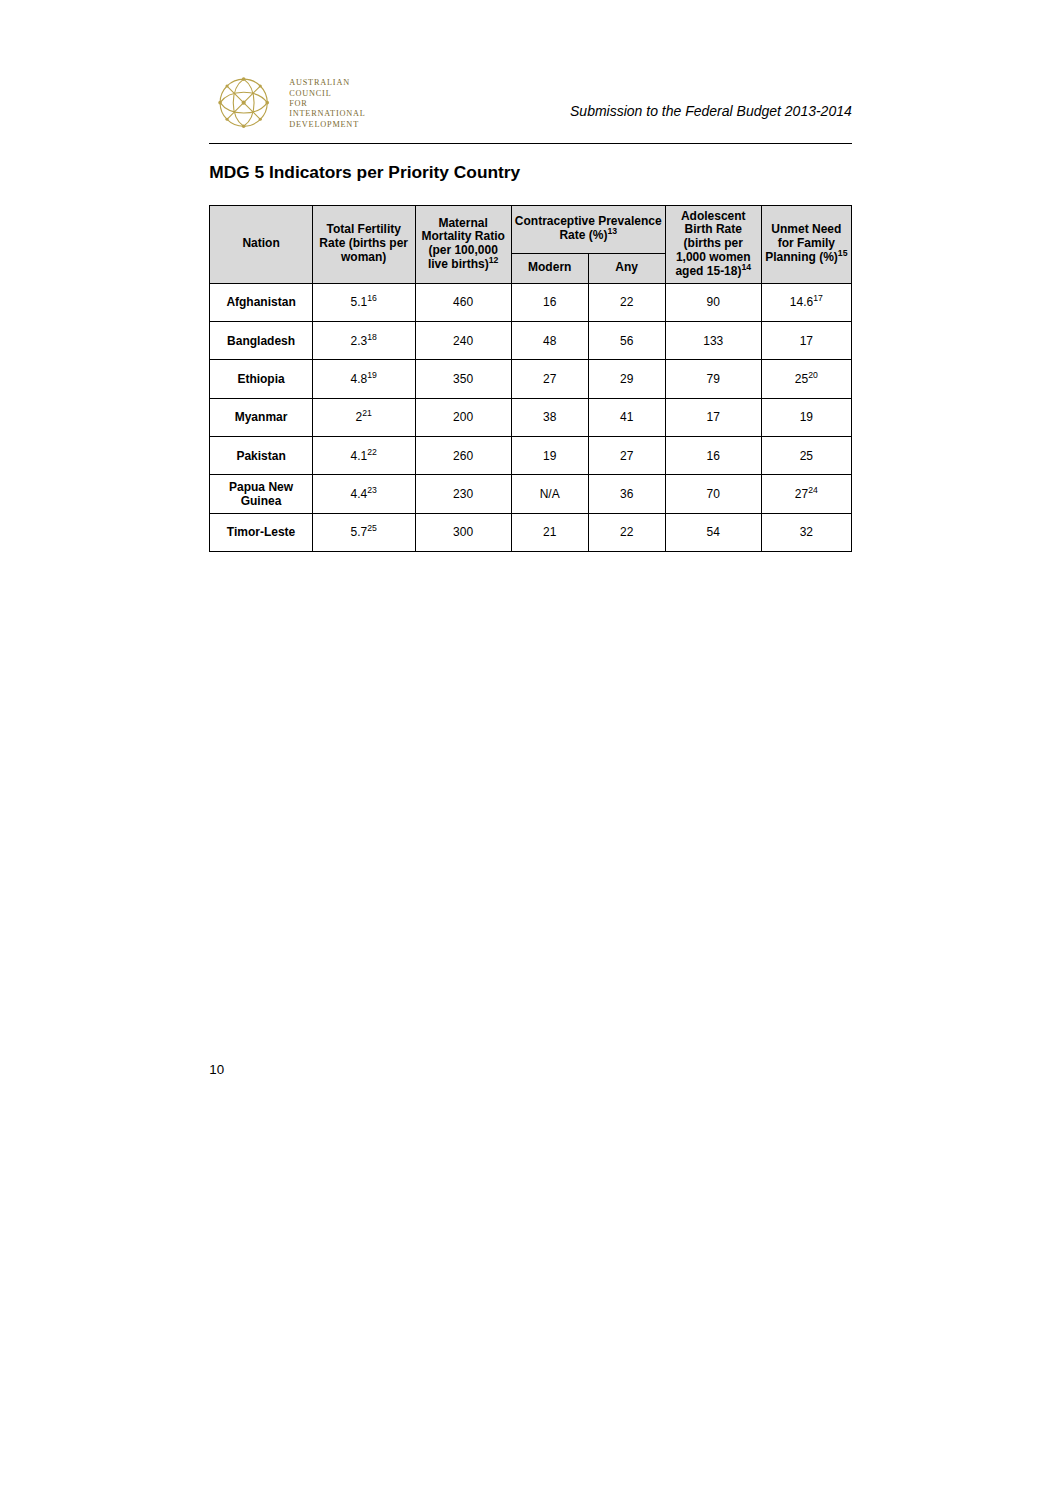Australian Council For International Development
Submission to the Federal Budget 2013-2014
MDG 5 Indicators per Priority Country
| Nation | Total Fertility Rate (births per woman) | Maternal Mortality Ratio (per 100,000 live births) 12 | Contraceptive Prevalence Rate (%) 13 | Adolescent Birth Rate (births per 1,000 women aged 15-18) 14 | Unmet Need for Family Planning (%) 15 |
| --- | --- | --- | --- | --- | --- |
| Modern | Any |
| Afghanistan | 5.1 16 | 460 | 16 | 22 | 90 | 14.6 17 |
| Bangladesh | 2.3 18 | 240 | 48 | 56 | 133 | 17 |
| Ethiopia | 4.8 19 | 350 | 27 | 29 | 79 | 25 20 |
| Myanmar | 2 21 | 200 | 38 | 41 | 17 | 19 |
| Pakistan | 4.1 22 | 260 | 19 | 27 | 16 | 25 |
| Papua New Guinea | 4.4 23 | 230 | N/A | 36 | 70 | 27 24 |
| Timor-Leste | 5.7 25 | 300 | 21 | 22 | 54 | 32 |
10